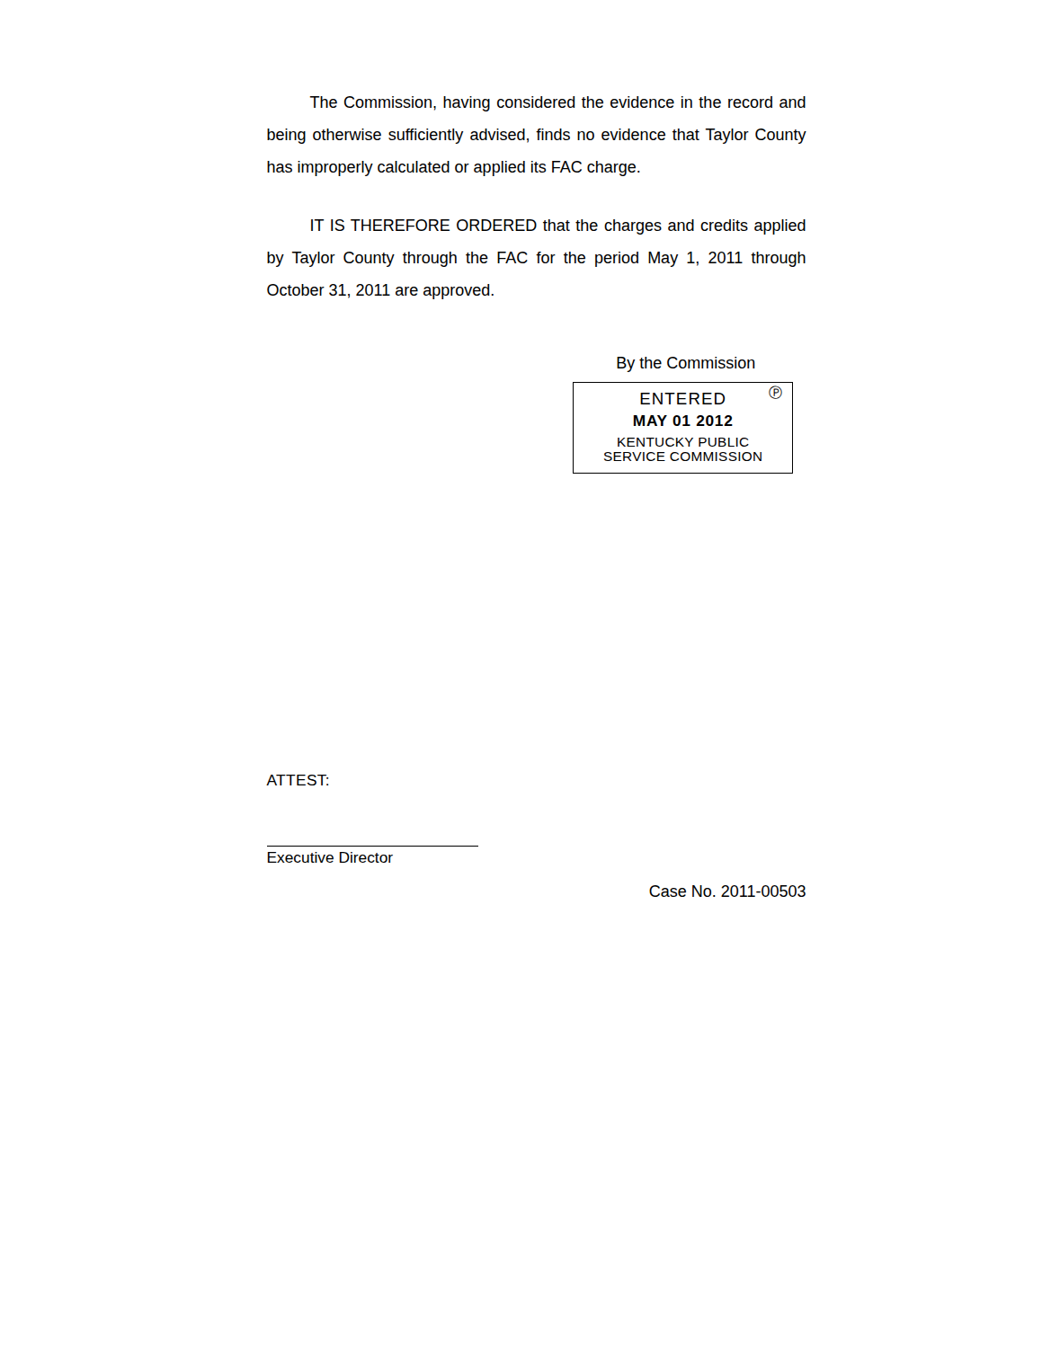The Commission, having considered the evidence in the record and being otherwise sufficiently advised, finds no evidence that Taylor County has improperly calculated or applied its FAC charge.
IT IS THEREFORE ORDERED that the charges and credits applied by Taylor County through the FAC for the period May 1, 2011 through October 31, 2011 are approved.
By the Commission
Ⓟ
ENTERED
MAY 01 2012
KENTUCKY PUBLIC
SERVICE COMMISSION
ATTEST:
Executive Director
Case No. 2011-00503